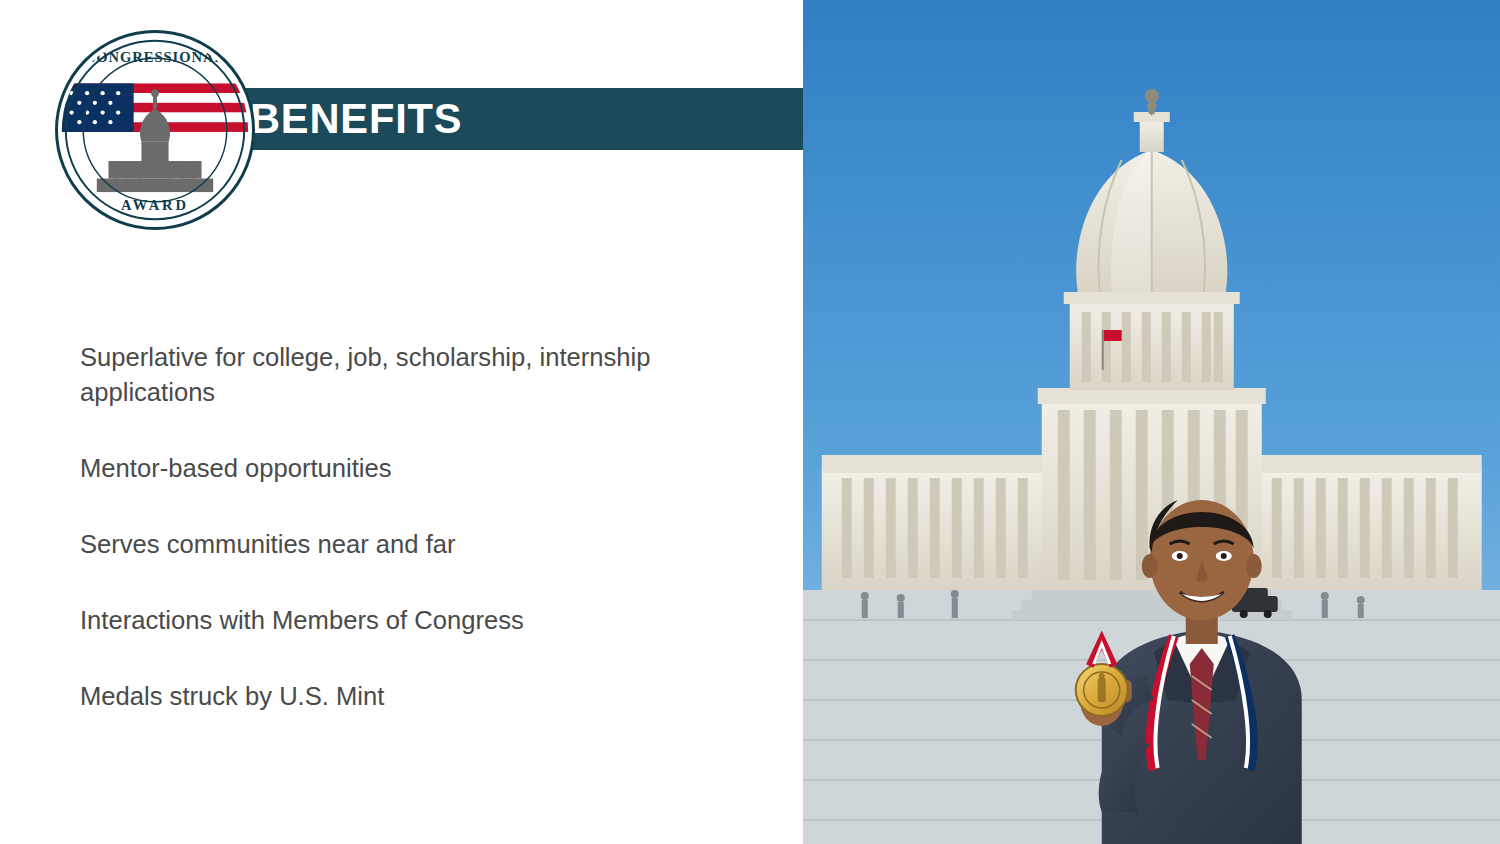BENEFITS
CONGRESSIONAL AWARD
Superlative for college, job, scholarship, internship applications
Mentor-based opportunities
Serves communities near and far
Interactions with Members of Congress
Medals struck by U.S. Mint